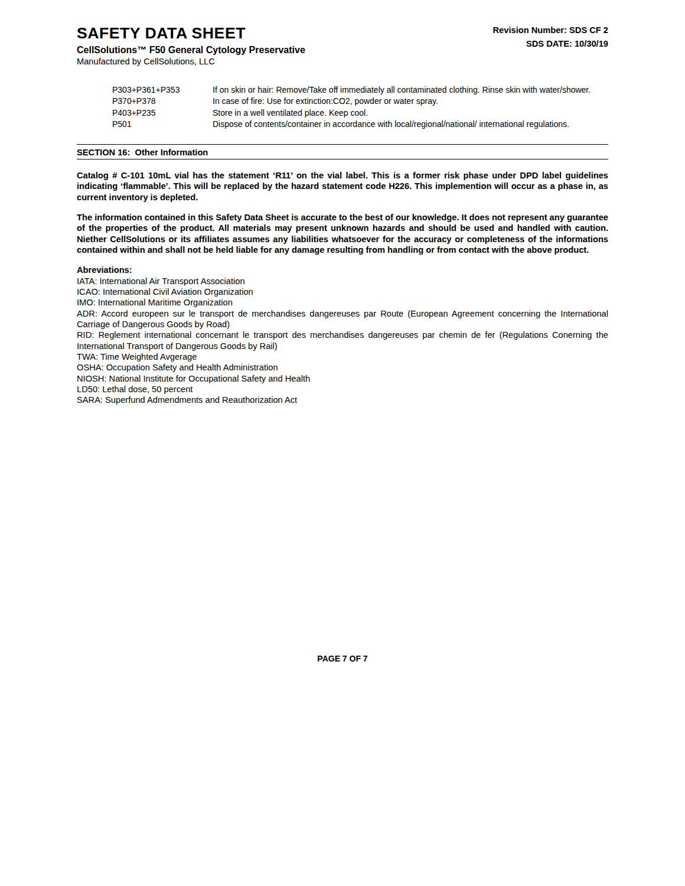SAFETY DATA SHEET
CellSolutions™ F50 General Cytology Preservative
Manufactured by CellSolutions, LLC
Revision Number: SDS CF 2
SDS DATE: 10/30/19
| P303+P361+P353 | If on skin or hair: Remove/Take off immediately all contaminated clothing. Rinse skin with water/shower. |
| P370+P378 | In case of fire: Use for extinction:CO2, powder or water spray. |
| P403+P235 | Store in a well ventilated place. Keep cool. |
| P501 | Dispose of contents/container in accordance with local/regional/national/ international regulations. |
SECTION 16: Other Information
Catalog # C-101 10mL vial has the statement ‘R11’ on the vial label. This is a former risk phase under DPD label guidelines indicating ‘flammable’. This will be replaced by the hazard statement code H226. This implemention will occur as a phase in, as current inventory is depleted.
The information contained in this Safety Data Sheet is accurate to the best of our knowledge. It does not represent any guarantee of the properties of the product. All materials may present unknown hazards and should be used and handled with caution. Niether CellSolutions or its affiliates assumes any liabilities whatsoever for the accuracy or completeness of the informations contained within and shall not be held liable for any damage resulting from handling or from contact with the above product.
Abreviations:
IATA: International Air Transport Association
ICAO: International Civil Aviation Organization
IMO: International Maritime Organization
ADR: Accord europeen sur le transport de merchandises dangereuses par Route (European Agreement concerning the International Carriage of Dangerous Goods by Road)
RID: Reglement international concernant le transport des merchandises dangereuses par chemin de fer (Regulations Conerning the International Transport of Dangerous Goods by Rail)
TWA: Time Weighted Avgerage
OSHA: Occupation Safety and Health Administration
NIOSH: National Institute for Occupational Safety and Health
LD50: Lethal dose, 50 percent
SARA: Superfund Admendments and Reauthorization Act
PAGE 7 OF 7